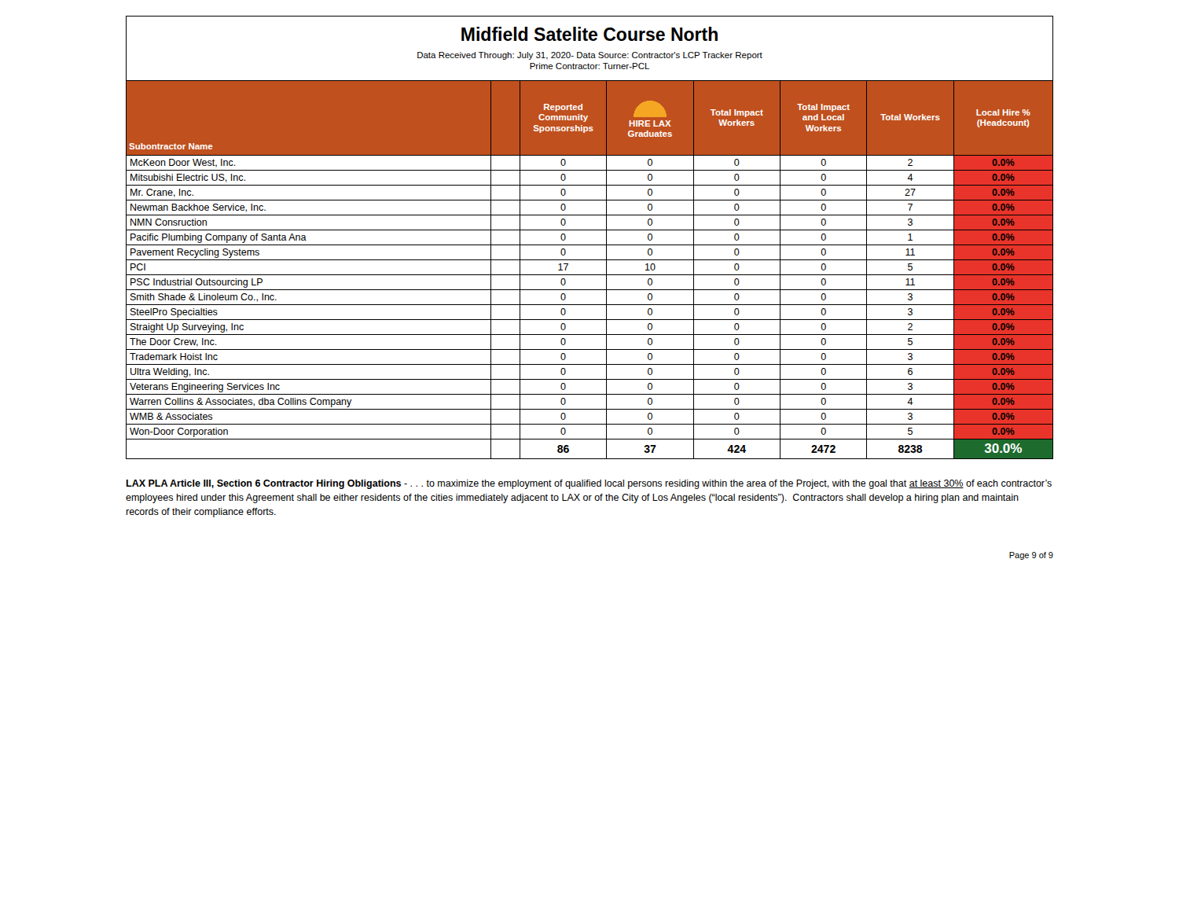Midfield Satelite Course North
Data Received Through: July 31, 2020- Data Source: Contractor's LCP Tracker Report
Prime Contractor: Turner-PCL
| Subontractor Name | | Reported Community Sponsorships | HIRE LAX Graduates | Total Impact Workers | Total Impact and Local Workers | Total Workers | Local Hire % (Headcount) |
| --- | --- | --- | --- | --- | --- | --- | --- |
| McKeon Door West, Inc. | | 0 | 0 | 0 | 0 | 2 | 0.0% |
| Mitsubishi Electric US, Inc. | | 0 | 0 | 0 | 0 | 4 | 0.0% |
| Mr. Crane, Inc. | | 0 | 0 | 0 | 0 | 27 | 0.0% |
| Newman Backhoe Service, Inc. | | 0 | 0 | 0 | 0 | 7 | 0.0% |
| NMN Consruction | | 0 | 0 | 0 | 0 | 3 | 0.0% |
| Pacific Plumbing Company of Santa Ana | | 0 | 0 | 0 | 0 | 1 | 0.0% |
| Pavement Recycling Systems | | 0 | 0 | 0 | 0 | 11 | 0.0% |
| PCI | | 17 | 10 | 0 | 0 | 5 | 0.0% |
| PSC Industrial Outsourcing LP | | 0 | 0 | 0 | 0 | 11 | 0.0% |
| Smith Shade & Linoleum Co., Inc. | | 0 | 0 | 0 | 0 | 3 | 0.0% |
| SteelPro Specialties | | 0 | 0 | 0 | 0 | 3 | 0.0% |
| Straight Up Surveying, Inc | | 0 | 0 | 0 | 0 | 2 | 0.0% |
| The Door Crew, Inc. | | 0 | 0 | 0 | 0 | 5 | 0.0% |
| Trademark Hoist Inc | | 0 | 0 | 0 | 0 | 3 | 0.0% |
| Ultra Welding, Inc. | | 0 | 0 | 0 | 0 | 6 | 0.0% |
| Veterans Engineering Services Inc | | 0 | 0 | 0 | 0 | 3 | 0.0% |
| Warren Collins & Associates, dba Collins Company | | 0 | 0 | 0 | 0 | 4 | 0.0% |
| WMB & Associates | | 0 | 0 | 0 | 0 | 3 | 0.0% |
| Won-Door Corporation | | 0 | 0 | 0 | 0 | 5 | 0.0% |
| | | 86 | 37 | 424 | 2472 | 8238 | 30.0% |
LAX PLA Article III, Section 6 Contractor Hiring Obligations - . . . to maximize the employment of qualified local persons residing within the area of the Project, with the goal that at least 30% of each contractor’s employees hired under this Agreement shall be either residents of the cities immediately adjacent to LAX or of the City of Los Angeles (“local residents”). Contractors shall develop a hiring plan and maintain records of their compliance efforts.
Page 9 of 9